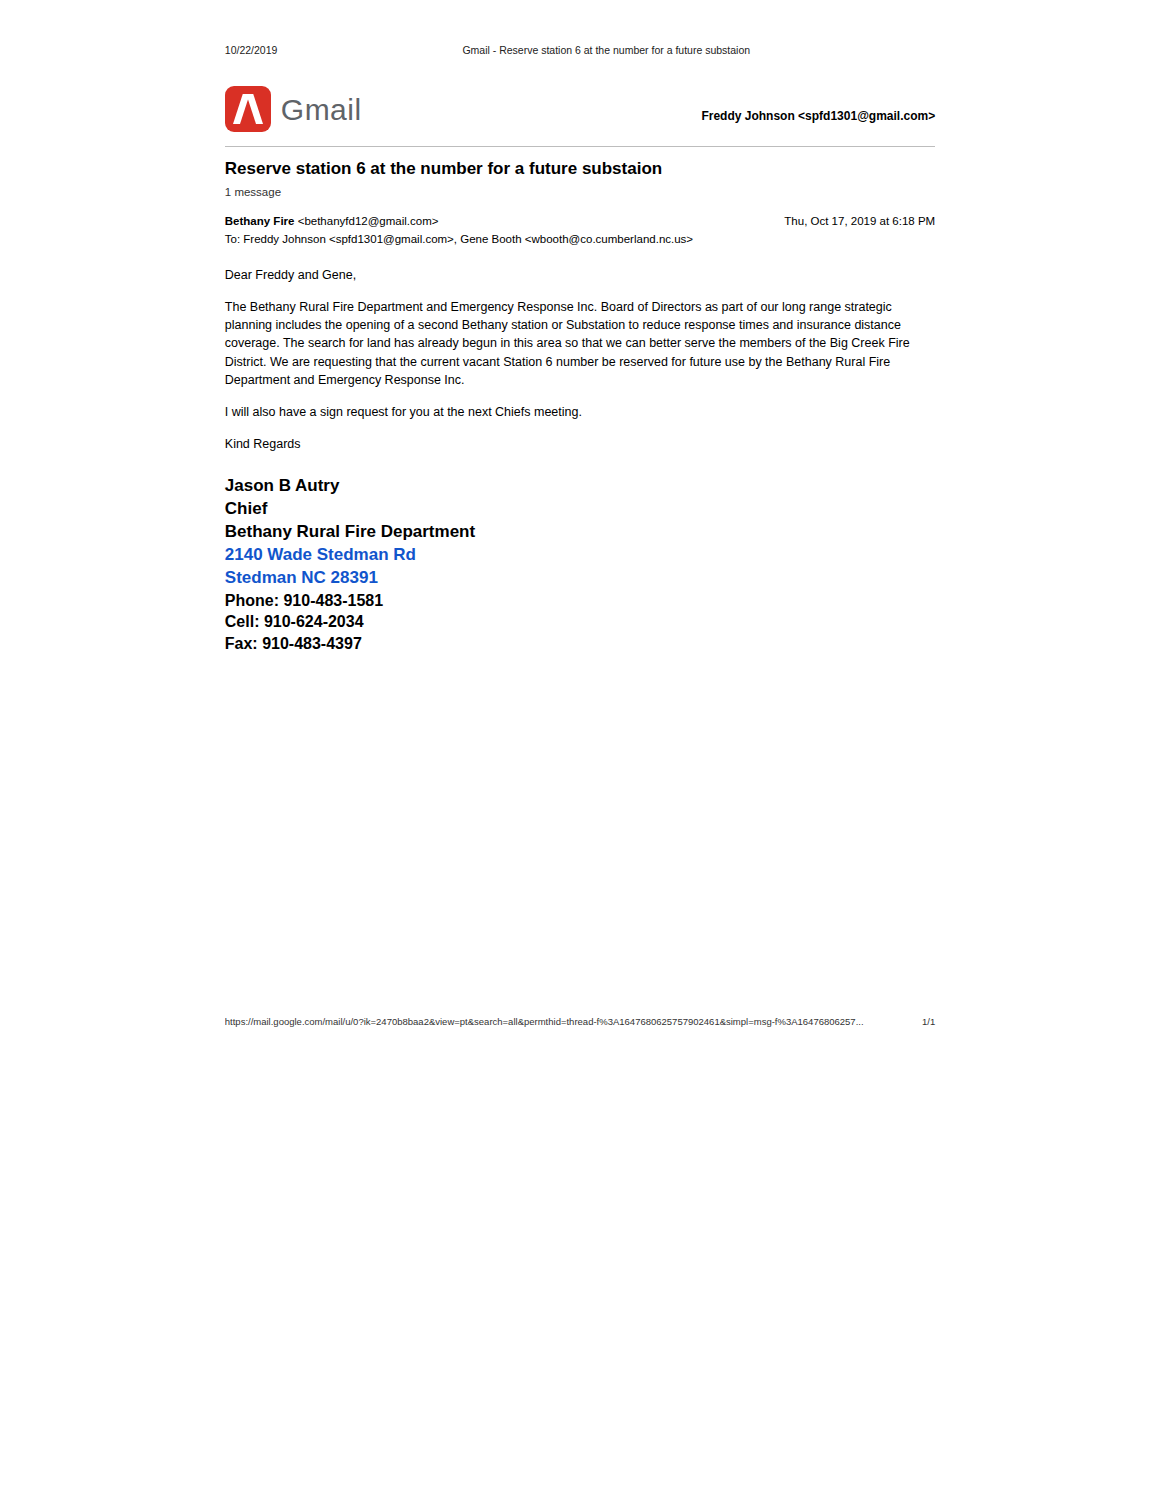10/22/2019
Gmail - Reserve station 6 at the number for a future substaion
Gmail
Freddy Johnson <spfd1301@gmail.com>
Reserve station 6 at the number for a future substaion
1 message
Bethany Fire <bethanyfd12@gmail.com>
To: Freddy Johnson <spfd1301@gmail.com>, Gene Booth <wbooth@co.cumberland.nc.us>
Thu, Oct 17, 2019 at 6:18 PM
Dear Freddy and Gene,
The Bethany Rural Fire Department and Emergency Response Inc. Board of Directors as part of our long range strategic planning includes the opening of a second Bethany station or Substation to reduce response times and insurance distance coverage. The search for land has already begun in this area so that we can better serve the members of the Big Creek Fire District. We are requesting that the current vacant Station 6 number be reserved for future use by the Bethany Rural Fire Department and Emergency Response Inc.
I will also have a sign request for you at the next Chiefs meeting.
Kind Regards
Jason B Autry
Chief
Bethany Rural Fire Department
2140 Wade Stedman Rd
Stedman NC 28391
Phone: 910-483-1581
Cell: 910-624-2034
Fax: 910-483-4397
https://mail.google.com/mail/u/0?ik=2470b8baa2&view=pt&search=all&permthid=thread-f%3A1647680625757902461&simpl=msg-f%3A16476806257...
1/1